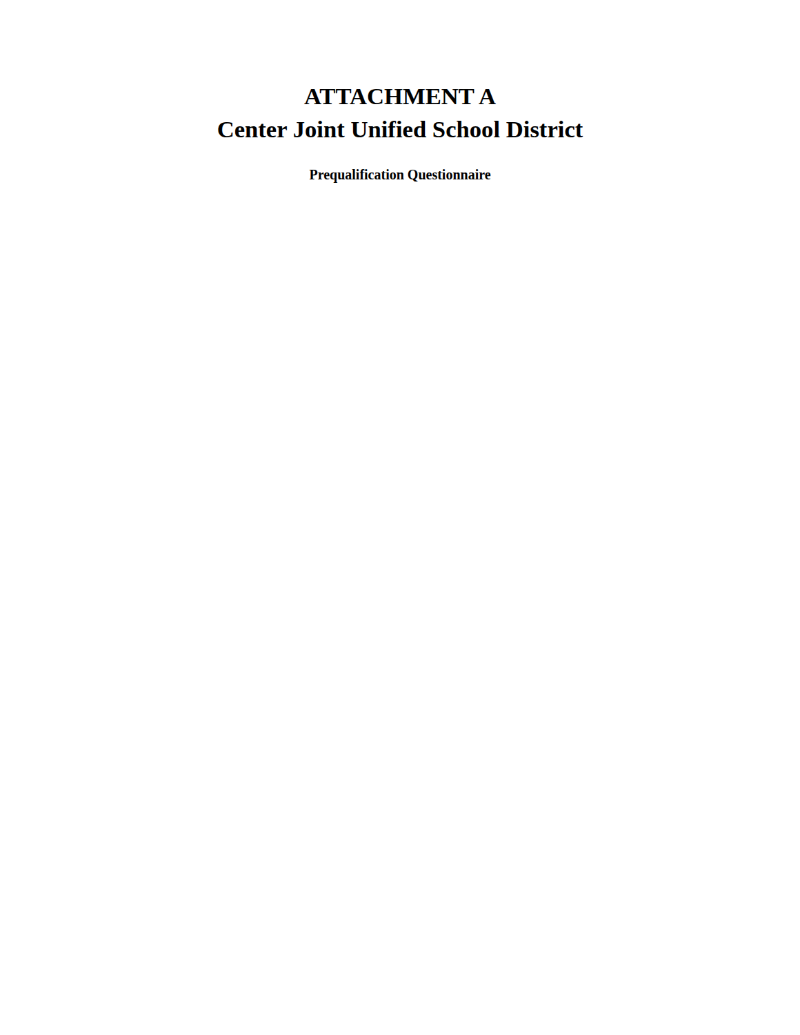ATTACHMENT A
Center Joint Unified School District
Prequalification Questionnaire